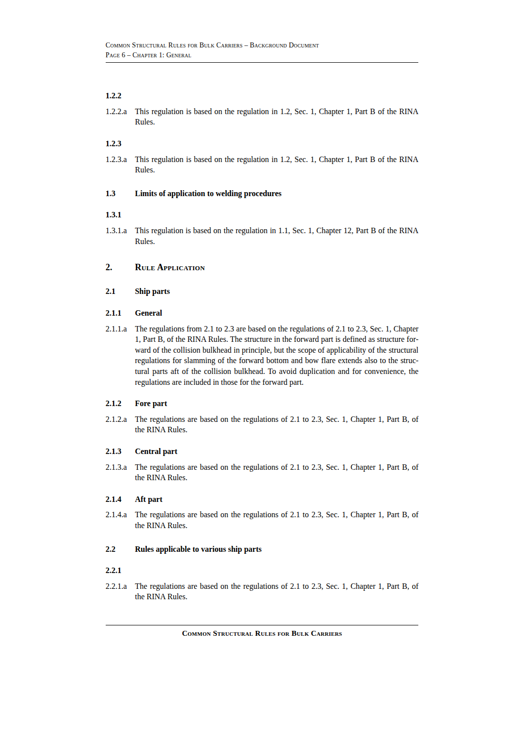Common Structural Rules for Bulk Carriers – Background Document Page 6 – Chapter 1: General
1.2.2
1.2.2.a This regulation is based on the regulation in 1.2, Sec. 1, Chapter 1, Part B of the RINA Rules.
1.2.3
1.2.3.a This regulation is based on the regulation in 1.2, Sec. 1, Chapter 1, Part B of the RINA Rules.
1.3 Limits of application to welding procedures
1.3.1
1.3.1.a This regulation is based on the regulation in 1.1, Sec. 1, Chapter 12, Part B of the RINA Rules.
2. Rule Application
2.1 Ship parts
2.1.1 General
2.1.1.a The regulations from 2.1 to 2.3 are based on the regulations of 2.1 to 2.3, Sec. 1, Chapter 1, Part B, of the RINA Rules. The structure in the forward part is defined as structure forward of the collision bulkhead in principle, but the scope of applicability of the structural regulations for slamming of the forward bottom and bow flare extends also to the structural parts aft of the collision bulkhead. To avoid duplication and for convenience, the regulations are included in those for the forward part.
2.1.2 Fore part
2.1.2.a The regulations are based on the regulations of 2.1 to 2.3, Sec. 1, Chapter 1, Part B, of the RINA Rules.
2.1.3 Central part
2.1.3.a The regulations are based on the regulations of 2.1 to 2.3, Sec. 1, Chapter 1, Part B, of the RINA Rules.
2.1.4 Aft part
2.1.4.a The regulations are based on the regulations of 2.1 to 2.3, Sec. 1, Chapter 1, Part B, of the RINA Rules.
2.2 Rules applicable to various ship parts
2.2.1
2.2.1.a The regulations are based on the regulations of 2.1 to 2.3, Sec. 1, Chapter 1, Part B, of the RINA Rules.
Common Structural Rules for Bulk Carriers